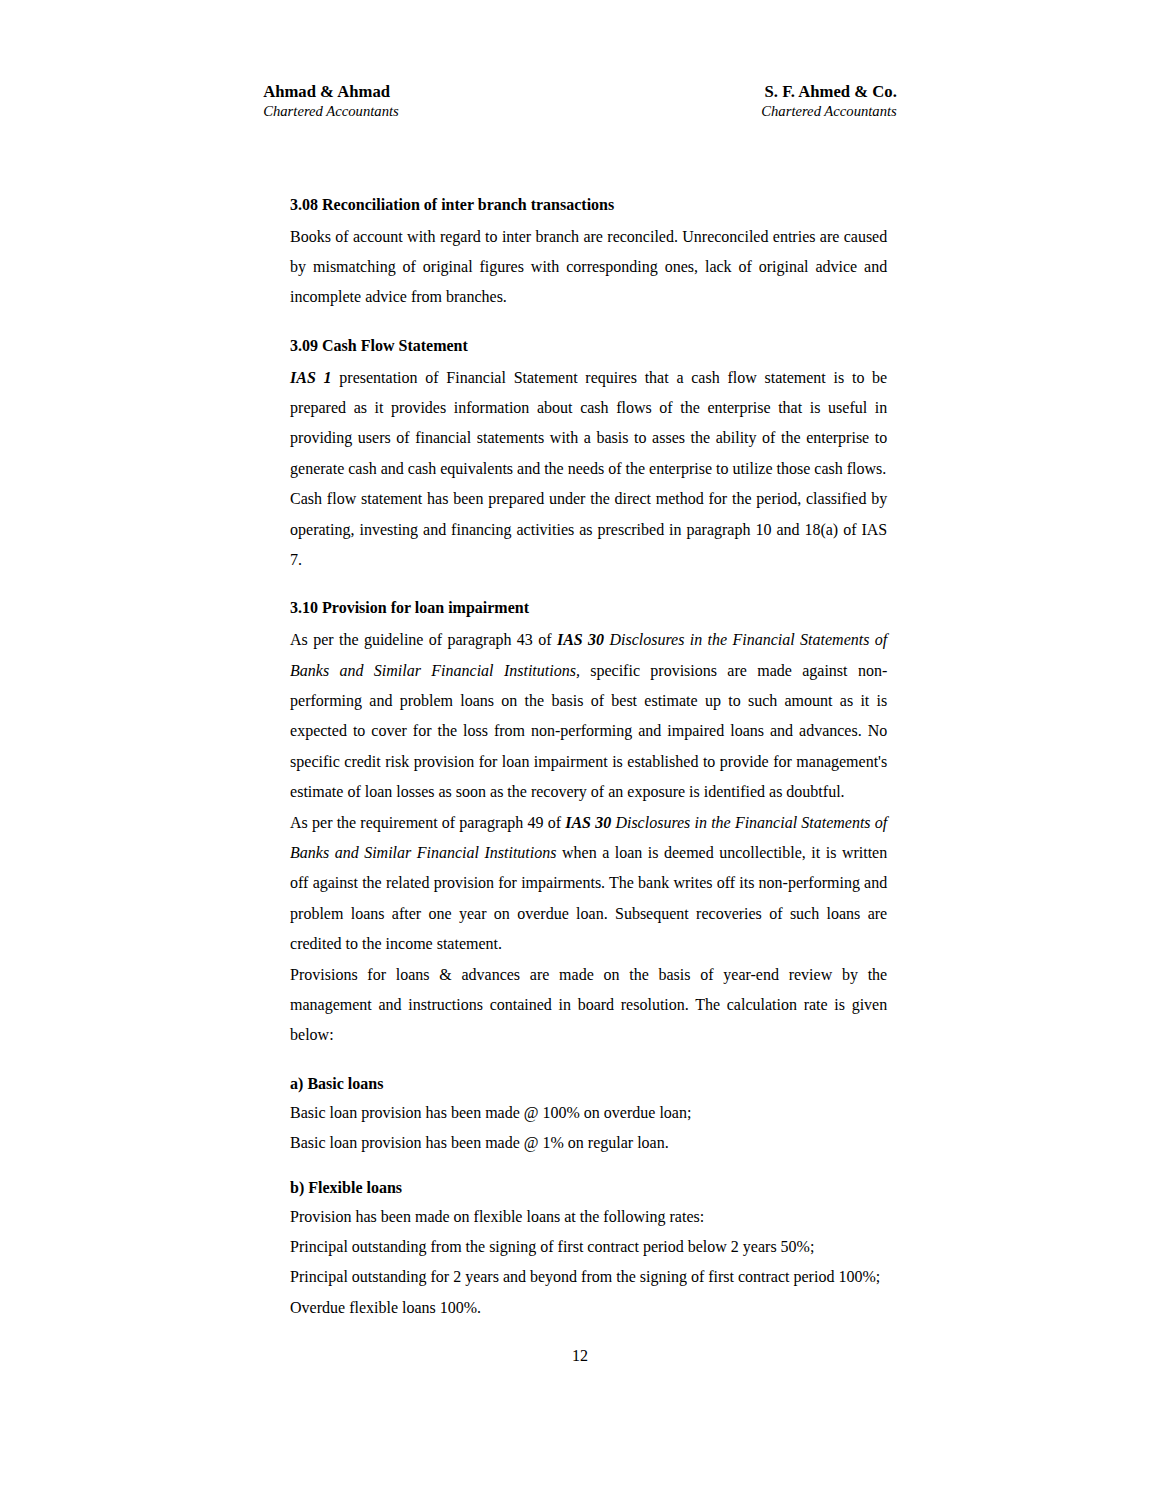Ahmad & Ahmad
Chartered Accountants
S. F. Ahmed & Co.
Chartered Accountants
3.08 Reconciliation of inter branch transactions
Books of account with regard to inter branch are reconciled. Unreconciled entries are caused by mismatching of original figures with corresponding ones, lack of original advice and incomplete advice from branches.
3.09 Cash Flow Statement
IAS 1 presentation of Financial Statement requires that a cash flow statement is to be prepared as it provides information about cash flows of the enterprise that is useful in providing users of financial statements with a basis to asses the ability of the enterprise to generate cash and cash equivalents and the needs of the enterprise to utilize those cash flows.
Cash flow statement has been prepared under the direct method for the period, classified by operating, investing and financing activities as prescribed in paragraph 10 and 18(a) of IAS 7.
3.10 Provision for loan impairment
As per the guideline of paragraph 43 of IAS 30 Disclosures in the Financial Statements of Banks and Similar Financial Institutions, specific provisions are made against non-performing and problem loans on the basis of best estimate up to such amount as it is expected to cover for the loss from non-performing and impaired loans and advances. No specific credit risk provision for loan impairment is established to provide for management's estimate of loan losses as soon as the recovery of an exposure is identified as doubtful.
As per the requirement of paragraph 49 of IAS 30 Disclosures in the Financial Statements of Banks and Similar Financial Institutions when a loan is deemed uncollectible, it is written off against the related provision for impairments. The bank writes off its non-performing and problem loans after one year on overdue loan. Subsequent recoveries of such loans are credited to the income statement.
Provisions for loans & advances are made on the basis of year-end review by the management and instructions contained in board resolution. The calculation rate is given below:
a) Basic loans
Basic loan provision has been made @ 100% on overdue loan;
Basic loan provision has been made @ 1% on regular loan.
b) Flexible loans
Provision has been made on flexible loans at the following rates:
Principal outstanding from the signing of first contract period below 2 years 50%;
Principal outstanding for 2 years and beyond from the signing of first contract period 100%;
Overdue flexible loans 100%.
12